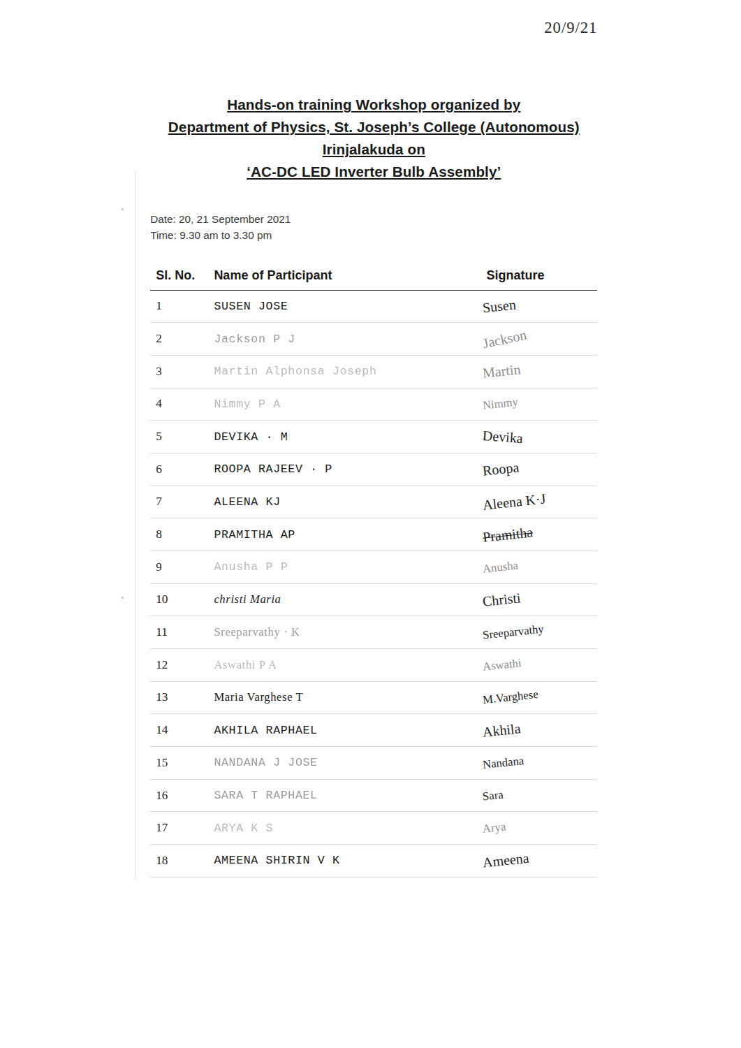20/9/21
Hands-on training Workshop organized by
Department of Physics, St. Joseph’s College (Autonomous)
Irinjalakuda on
‘AC-DC LED Inverter Bulb Assembly’
Date: 20, 21 September 2021
Time: 9.30 am to 3.30 pm
| Sl. No. | Name of Participant | Signature |
| --- | --- | --- |
| 1 | SUSEN JOSE | Susen |
| 2 | Jackson P J | Jackson |
| 3 | Martin Alphonsa Joseph | Martin |
| 4 | Nimmy P A | Nimmy |
| 5 | DEVIKA · M | Devika |
| 6 | ROOPA RAJEEV · P | Roopa |
| 7 | ALEENA KJ | Aleena K·J |
| 8 | PRAMITHA AP | Pramitha |
| 9 | Anusha P P | Anusha |
| 10 | christi Maria | Christi |
| 11 | Sreeparvathy · K | Sreeparvathy |
| 12 | Aswathi P A | Aswathi |
| 13 | Maria Varghese T | M.Varghese |
| 14 | AKHILA RAPHAEL | Akhila |
| 15 | NANDANA J JOSE | Nandana |
| 16 | SARA T RAPHAEL | Sara |
| 17 | ARYA K S | Arya |
| 18 | AMEENA SHIRIN V K | Ameena |